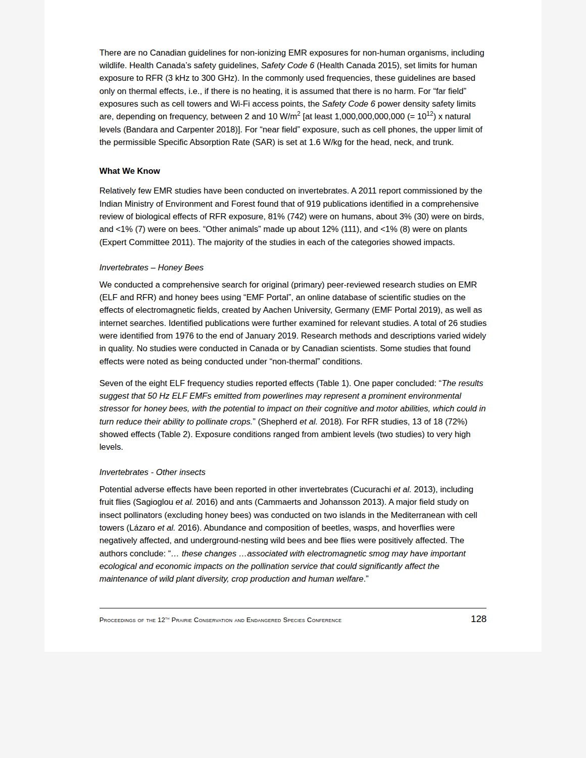There are no Canadian guidelines for non-ionizing EMR exposures for non-human organisms, including wildlife. Health Canada’s safety guidelines, Safety Code 6 (Health Canada 2015), set limits for human exposure to RFR (3 kHz to 300 GHz). In the commonly used frequencies, these guidelines are based only on thermal effects, i.e., if there is no heating, it is assumed that there is no harm. For “far field” exposures such as cell towers and Wi-Fi access points, the Safety Code 6 power density safety limits are, depending on frequency, between 2 and 10 W/m2 [at least 1,000,000,000,000 (= 1012) x natural levels (Bandara and Carpenter 2018)]. For “near field” exposure, such as cell phones, the upper limit of the permissible Specific Absorption Rate (SAR) is set at 1.6 W/kg for the head, neck, and trunk.
What We Know
Relatively few EMR studies have been conducted on invertebrates. A 2011 report commissioned by the Indian Ministry of Environment and Forest found that of 919 publications identified in a comprehensive review of biological effects of RFR exposure, 81% (742) were on humans, about 3% (30) were on birds, and <1% (7) were on bees. “Other animals” made up about 12% (111), and <1% (8) were on plants (Expert Committee 2011). The majority of the studies in each of the categories showed impacts.
Invertebrates – Honey Bees
We conducted a comprehensive search for original (primary) peer-reviewed research studies on EMR (ELF and RFR) and honey bees using “EMF Portal”, an online database of scientific studies on the effects of electromagnetic fields, created by Aachen University, Germany (EMF Portal 2019), as well as internet searches. Identified publications were further examined for relevant studies. A total of 26 studies were identified from 1976 to the end of January 2019. Research methods and descriptions varied widely in quality. No studies were conducted in Canada or by Canadian scientists. Some studies that found effects were noted as being conducted under “non-thermal” conditions.
Seven of the eight ELF frequency studies reported effects (Table 1). One paper concluded: “The results suggest that 50 Hz ELF EMFs emitted from powerlines may represent a prominent environmental stressor for honey bees, with the potential to impact on their cognitive and motor abilities, which could in turn reduce their ability to pollinate crops.” (Shepherd et al. 2018). For RFR studies, 13 of 18 (72%) showed effects (Table 2). Exposure conditions ranged from ambient levels (two studies) to very high levels.
Invertebrates - Other insects
Potential adverse effects have been reported in other invertebrates (Cucurachi et al. 2013), including fruit flies (Sagioglou et al. 2016) and ants (Cammaerts and Johansson 2013). A major field study on insect pollinators (excluding honey bees) was conducted on two islands in the Mediterranean with cell towers (Lázaro et al. 2016). Abundance and composition of beetles, wasps, and hoverflies were negatively affected, and underground-nesting wild bees and bee flies were positively affected. The authors conclude: “… these changes …associated with electromagnetic smog may have important ecological and economic impacts on the pollination service that could significantly affect the maintenance of wild plant diversity, crop production and human welfare.”
Proceedings of the 12th Prairie Conservation and Endangered Species Conference 128